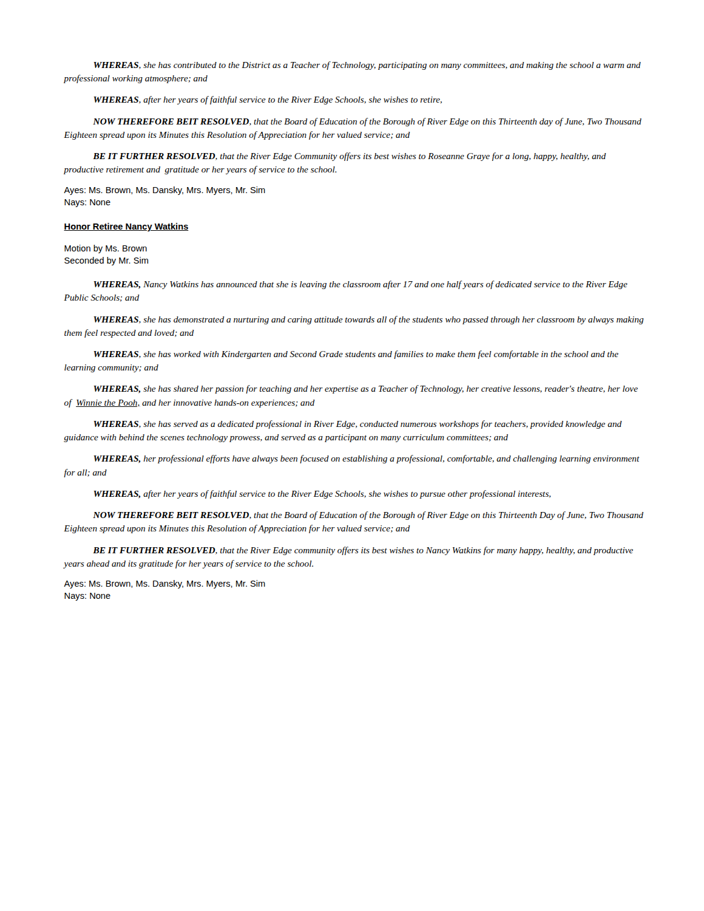WHEREAS, she has contributed to the District as a Teacher of Technology, participating on many committees, and making the school a warm and professional working atmosphere; and
WHEREAS, after her years of faithful service to the River Edge Schools, she wishes to retire,
NOW THEREFORE BEIT RESOLVED, that the Board of Education of the Borough of River Edge on this Thirteenth day of June, Two Thousand Eighteen spread upon its Minutes this Resolution of Appreciation for her valued service; and
BE IT FURTHER RESOLVED, that the River Edge Community offers its best wishes to Roseanne Graye for a long, happy, healthy, and productive retirement and gratitude or her years of service to the school.
Ayes: Ms. Brown, Ms. Dansky, Mrs. Myers, Mr. Sim
Nays: None
Honor Retiree Nancy Watkins
Motion by Ms. Brown
Seconded by Mr. Sim
WHEREAS, Nancy Watkins has announced that she is leaving the classroom after 17 and one half years of dedicated service to the River Edge Public Schools; and
WHEREAS, she has demonstrated a nurturing and caring attitude towards all of the students who passed through her classroom by always making them feel respected and loved; and
WHEREAS, she has worked with Kindergarten and Second Grade students and families to make them feel comfortable in the school and the learning community; and
WHEREAS, she has shared her passion for teaching and her expertise as a Teacher of Technology, her creative lessons, reader's theatre, her love of Winnie the Pooh, and her innovative hands-on experiences; and
WHEREAS, she has served as a dedicated professional in River Edge, conducted numerous workshops for teachers, provided knowledge and guidance with behind the scenes technology prowess, and served as a participant on many curriculum committees; and
WHEREAS, her professional efforts have always been focused on establishing a professional, comfortable, and challenging learning environment for all; and
WHEREAS, after her years of faithful service to the River Edge Schools, she wishes to pursue other professional interests,
NOW THEREFORE BEIT RESOLVED, that the Board of Education of the Borough of River Edge on this Thirteenth Day of June, Two Thousand Eighteen spread upon its Minutes this Resolution of Appreciation for her valued service; and
BE IT FURTHER RESOLVED, that the River Edge community offers its best wishes to Nancy Watkins for many happy, healthy, and productive years ahead and its gratitude for her years of service to the school.
Ayes: Ms. Brown, Ms. Dansky, Mrs. Myers, Mr. Sim
Nays: None